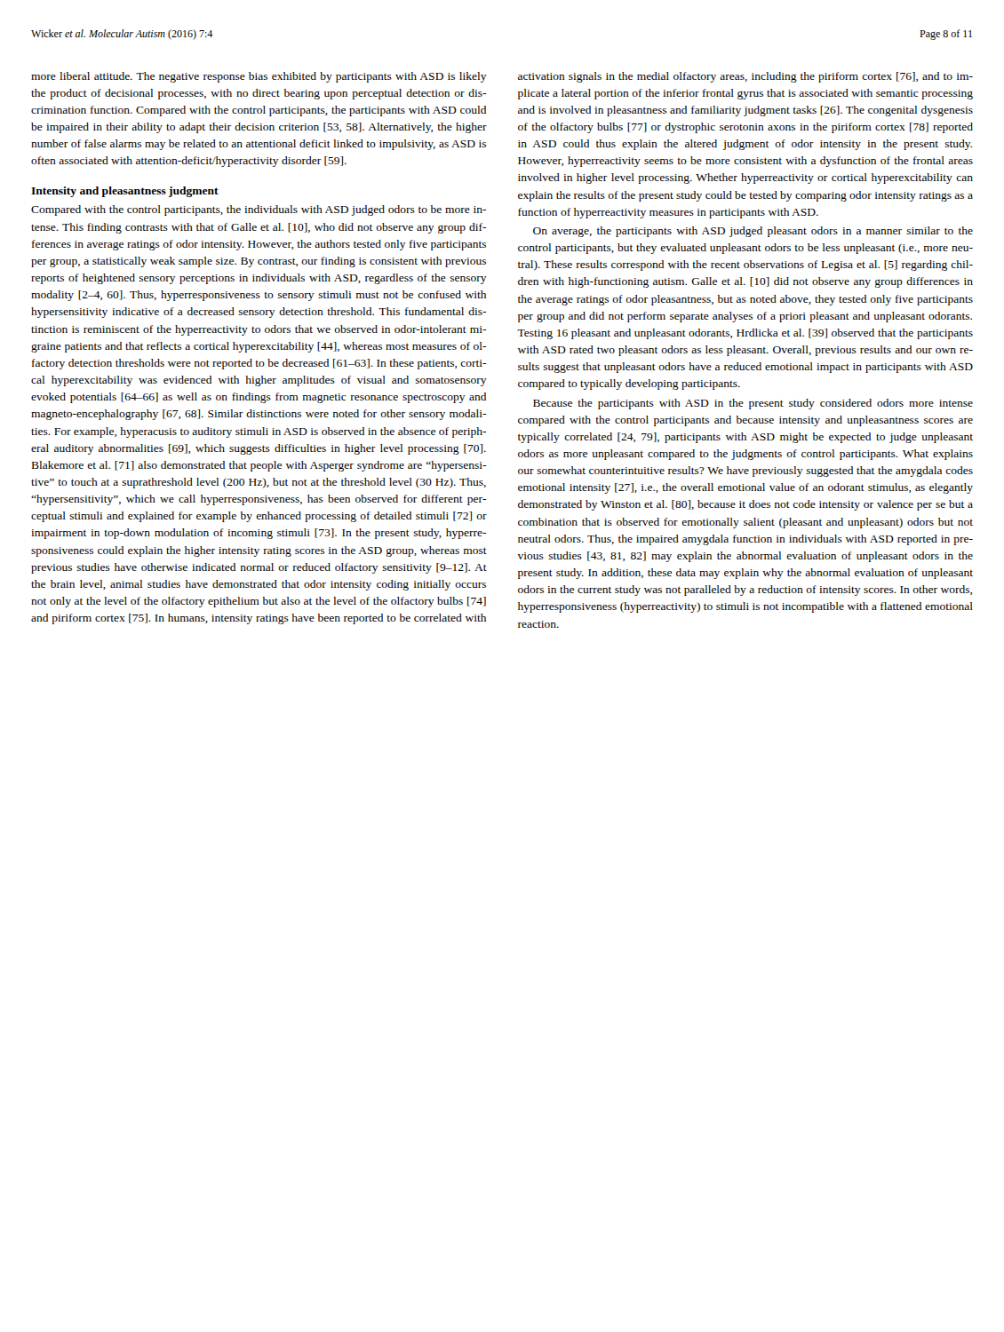Wicker et al. Molecular Autism (2016) 7:4 Page 8 of 11
more liberal attitude. The negative response bias exhibited by participants with ASD is likely the product of decisional processes, with no direct bearing upon perceptual detection or discrimination function. Compared with the control participants, the participants with ASD could be impaired in their ability to adapt their decision criterion [53, 58]. Alternatively, the higher number of false alarms may be related to an attentional deficit linked to impulsivity, as ASD is often associated with attention-deficit/hyperactivity disorder [59].
Intensity and pleasantness judgment
Compared with the control participants, the individuals with ASD judged odors to be more intense. This finding contrasts with that of Galle et al. [10], who did not observe any group differences in average ratings of odor intensity. However, the authors tested only five participants per group, a statistically weak sample size. By contrast, our finding is consistent with previous reports of heightened sensory perceptions in individuals with ASD, regardless of the sensory modality [2–4, 60]. Thus, hyperresponsiveness to sensory stimuli must not be confused with hypersensitivity indicative of a decreased sensory detection threshold. This fundamental distinction is reminiscent of the hyperreactivity to odors that we observed in odor-intolerant migraine patients and that reflects a cortical hyperexcitability [44], whereas most measures of olfactory detection thresholds were not reported to be decreased [61–63]. In these patients, cortical hyperexcitability was evidenced with higher amplitudes of visual and somatosensory evoked potentials [64–66] as well as on findings from magnetic resonance spectroscopy and magneto-encephalography [67, 68]. Similar distinctions were noted for other sensory modalities. For example, hyperacusis to auditory stimuli in ASD is observed in the absence of peripheral auditory abnormalities [69], which suggests difficulties in higher level processing [70]. Blakemore et al. [71] also demonstrated that people with Asperger syndrome are “hypersensitive” to touch at a suprathreshold level (200 Hz), but not at the threshold level (30 Hz). Thus, “hypersensitivity”, which we call hyperresponsiveness, has been observed for different perceptual stimuli and explained for example by enhanced processing of detailed stimuli [72] or impairment in top-down modulation of incoming stimuli [73]. In the present study, hyperresponsiveness could explain the higher intensity rating scores in the ASD group, whereas most previous studies have otherwise indicated normal or reduced olfactory sensitivity [9–12]. At the brain level, animal studies have demonstrated that odor intensity coding initially occurs not only at the level of the olfactory epithelium but also at the level of the olfactory bulbs [74] and piriform cortex [75]. In humans, intensity ratings have been reported to be correlated with activation signals in the medial olfactory areas, including the piriform cortex [76], and to implicate a lateral portion of the inferior frontal gyrus that is associated with semantic processing and is involved in pleasantness and familiarity judgment tasks [26]. The congenital dysgenesis of the olfactory bulbs [77] or dystrophic serotonin axons in the piriform cortex [78] reported in ASD could thus explain the altered judgment of odor intensity in the present study. However, hyperreactivity seems to be more consistent with a dysfunction of the frontal areas involved in higher level processing. Whether hyperreactivity or cortical hyperexcitability can explain the results of the present study could be tested by comparing odor intensity ratings as a function of hyperreactivity measures in participants with ASD.
On average, the participants with ASD judged pleasant odors in a manner similar to the control participants, but they evaluated unpleasant odors to be less unpleasant (i.e., more neutral). These results correspond with the recent observations of Legisa et al. [5] regarding children with high-functioning autism. Galle et al. [10] did not observe any group differences in the average ratings of odor pleasantness, but as noted above, they tested only five participants per group and did not perform separate analyses of a priori pleasant and unpleasant odorants. Testing 16 pleasant and unpleasant odorants, Hrdlicka et al. [39] observed that the participants with ASD rated two pleasant odors as less pleasant. Overall, previous results and our own results suggest that unpleasant odors have a reduced emotional impact in participants with ASD compared to typically developing participants.
Because the participants with ASD in the present study considered odors more intense compared with the control participants and because intensity and unpleasantness scores are typically correlated [24, 79], participants with ASD might be expected to judge unpleasant odors as more unpleasant compared to the judgments of control participants. What explains our somewhat counterintuitive results? We have previously suggested that the amygdala codes emotional intensity [27], i.e., the overall emotional value of an odorant stimulus, as elegantly demonstrated by Winston et al. [80], because it does not code intensity or valence per se but a combination that is observed for emotionally salient (pleasant and unpleasant) odors but not neutral odors. Thus, the impaired amygdala function in individuals with ASD reported in previous studies [43, 81, 82] may explain the abnormal evaluation of unpleasant odors in the present study. In addition, these data may explain why the abnormal evaluation of unpleasant odors in the current study was not paralleled by a reduction of intensity scores. In other words, hyperresponsiveness (hyperreactivity) to stimuli is not incompatible with a flattened emotional reaction.